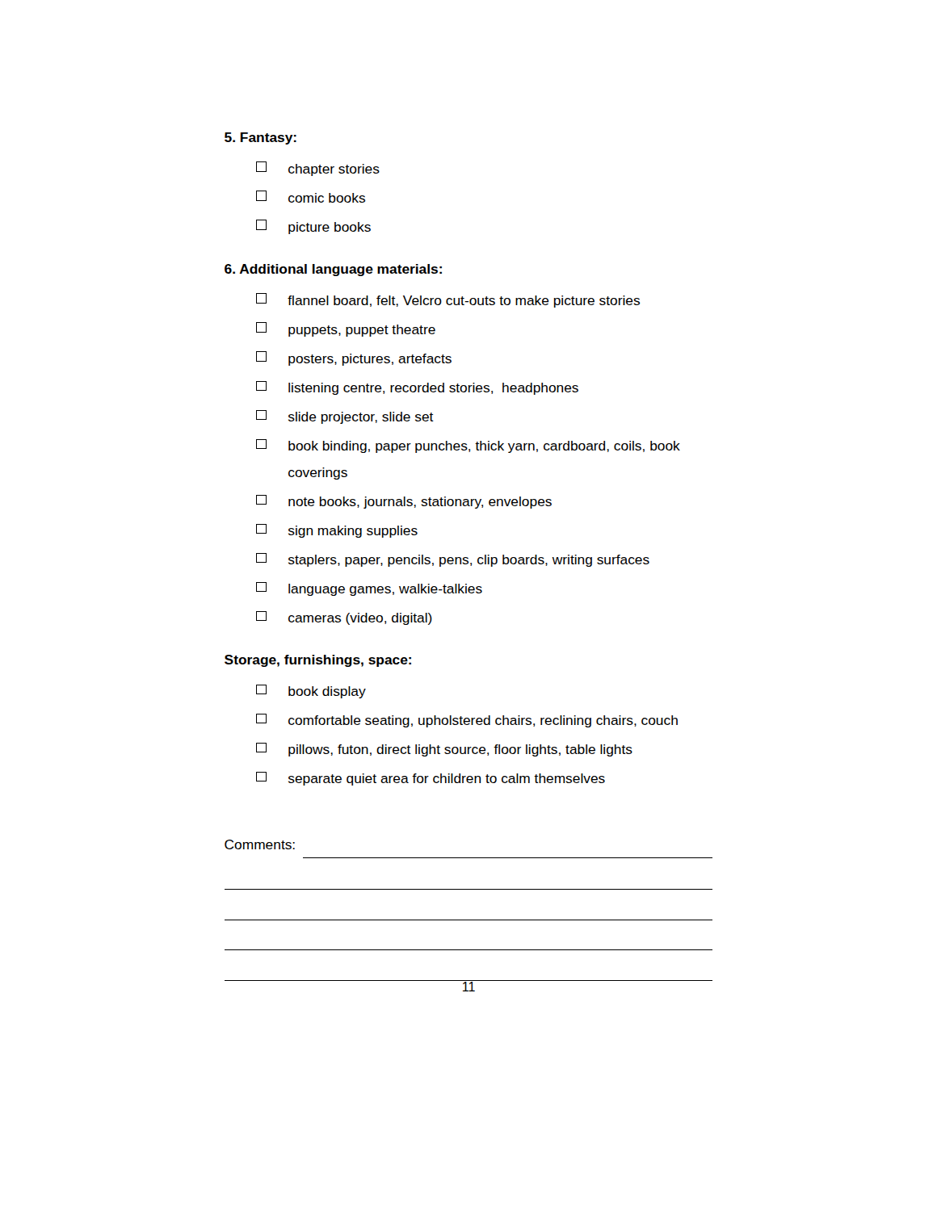5. Fantasy:
chapter stories
comic books
picture books
6. Additional language materials:
flannel board, felt, Velcro cut-outs to make picture stories
puppets, puppet theatre
posters, pictures, artefacts
listening centre, recorded stories, headphones
slide projector, slide set
book binding, paper punches, thick yarn, cardboard, coils, book coverings
note books, journals, stationary, envelopes
sign making supplies
staplers, paper, pencils, pens, clip boards, writing surfaces
language games, walkie-talkies
cameras (video, digital)
Storage, furnishings, space:
book display
comfortable seating, upholstered chairs, reclining chairs, couch
pillows, futon, direct light source, floor lights, table lights
separate quiet area for children to calm themselves
Comments:
11